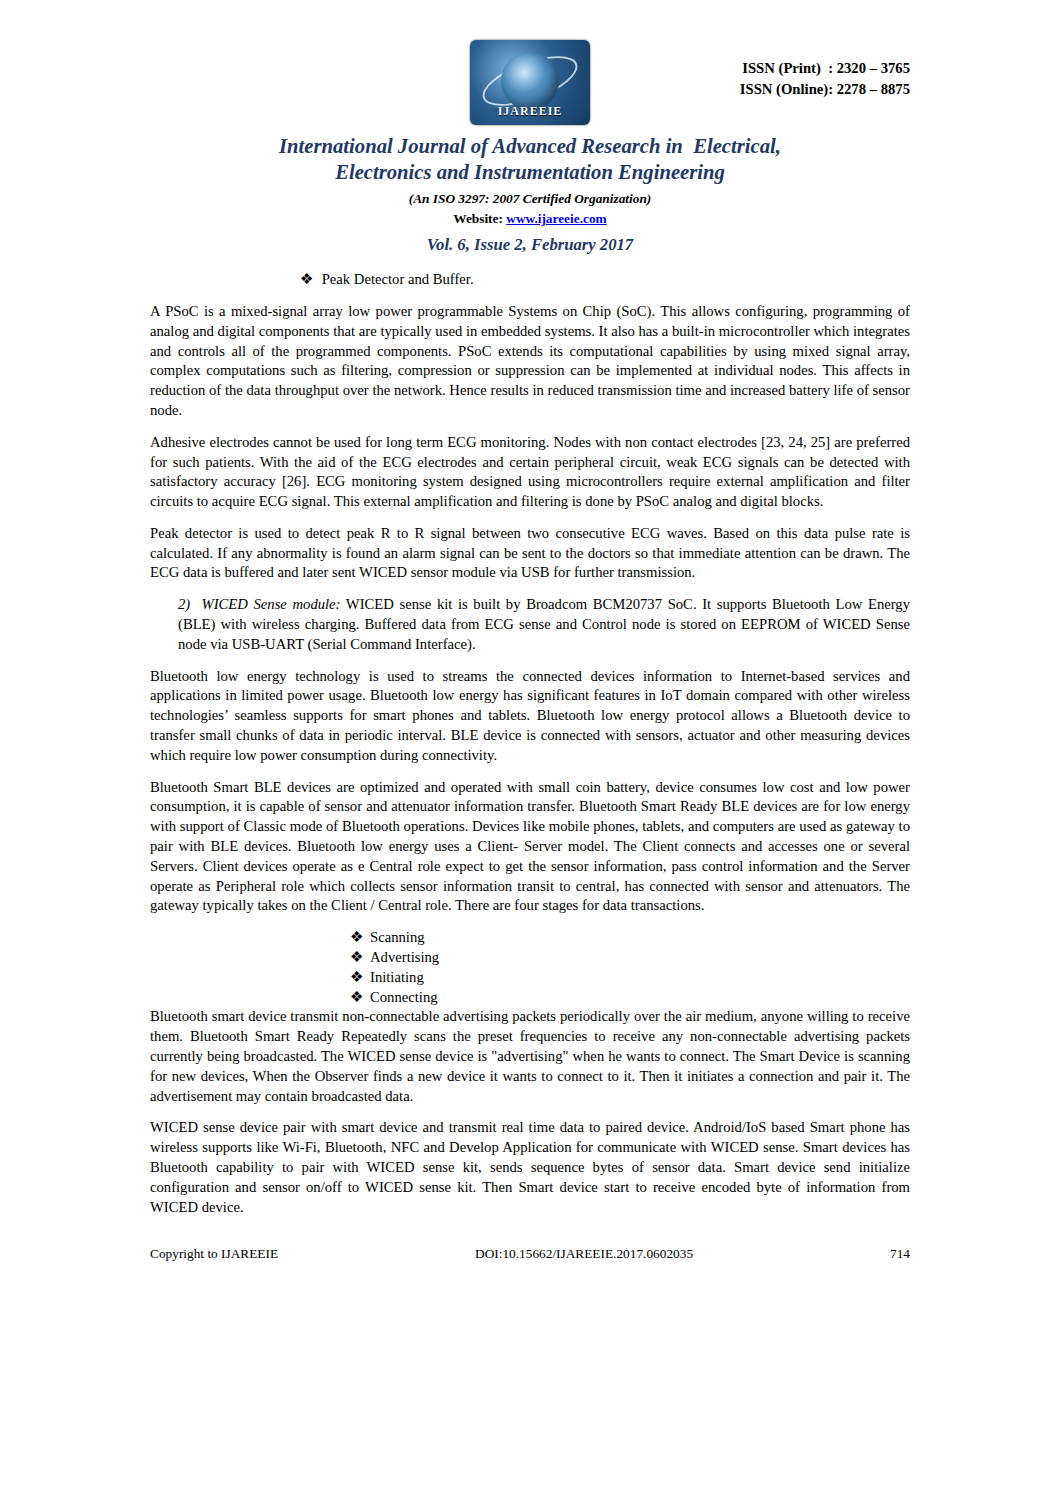IJAREEIE
ISSN (Print) : 2320 – 3765
ISSN (Online): 2278 – 8875
International Journal of Advanced Research in Electrical,
Electronics and Instrumentation Engineering
(An ISO 3297: 2007 Certified Organization)
Website: www.ijareeie.com
Vol. 6, Issue 2, February 2017
❖ Peak Detector and Buffer.
A PSoC is a mixed-signal array low power programmable Systems on Chip (SoC). This allows configuring, programming of analog and digital components that are typically used in embedded systems. It also has a built-in microcontroller which integrates and controls all of the programmed components. PSoC extends its computational capabilities by using mixed signal array, complex computations such as filtering, compression or suppression can be implemented at individual nodes. This affects in reduction of the data throughput over the network. Hence results in reduced transmission time and increased battery life of sensor node.
Adhesive electrodes cannot be used for long term ECG monitoring. Nodes with non contact electrodes [23, 24, 25] are preferred for such patients. With the aid of the ECG electrodes and certain peripheral circuit, weak ECG signals can be detected with satisfactory accuracy [26]. ECG monitoring system designed using microcontrollers require external amplification and filter circuits to acquire ECG signal. This external amplification and filtering is done by PSoC analog and digital blocks.
Peak detector is used to detect peak R to R signal between two consecutive ECG waves. Based on this data pulse rate is calculated. If any abnormality is found an alarm signal can be sent to the doctors so that immediate attention can be drawn. The ECG data is buffered and later sent WICED sensor module via USB for further transmission.
2) WICED Sense module: WICED sense kit is built by Broadcom BCM20737 SoC. It supports Bluetooth Low Energy (BLE) with wireless charging. Buffered data from ECG sense and Control node is stored on EEPROM of WICED Sense node via USB-UART (Serial Command Interface).
Bluetooth low energy technology is used to streams the connected devices information to Internet-based services and applications in limited power usage. Bluetooth low energy has significant features in IoT domain compared with other wireless technologies’ seamless supports for smart phones and tablets. Bluetooth low energy protocol allows a Bluetooth device to transfer small chunks of data in periodic interval. BLE device is connected with sensors, actuator and other measuring devices which require low power consumption during connectivity.
Bluetooth Smart BLE devices are optimized and operated with small coin battery, device consumes low cost and low power consumption, it is capable of sensor and attenuator information transfer. Bluetooth Smart Ready BLE devices are for low energy with support of Classic mode of Bluetooth operations. Devices like mobile phones, tablets, and computers are used as gateway to pair with BLE devices. Bluetooth low energy uses a Client- Server model. The Client connects and accesses one or several Servers. Client devices operate as e Central role expect to get the sensor information, pass control information and the Server operate as Peripheral role which collects sensor information transit to central, has connected with sensor and attenuators. The gateway typically takes on the Client / Central role. There are four stages for data transactions.
Scanning
Advertising
Initiating
Connecting
Bluetooth smart device transmit non-connectable advertising packets periodically over the air medium, anyone willing to receive them. Bluetooth Smart Ready Repeatedly scans the preset frequencies to receive any non-connectable advertising packets currently being broadcasted. The WICED sense device is "advertising" when he wants to connect. The Smart Device is scanning for new devices, When the Observer finds a new device it wants to connect to it. Then it initiates a connection and pair it. The advertisement may contain broadcasted data.
WICED sense device pair with smart device and transmit real time data to paired device. Android/IoS based Smart phone has wireless supports like Wi-Fi, Bluetooth, NFC and Develop Application for communicate with WICED sense. Smart devices has Bluetooth capability to pair with WICED sense kit, sends sequence bytes of sensor data. Smart device send initialize configuration and sensor on/off to WICED sense kit. Then Smart device start to receive encoded byte of information from WICED device.
Copyright to IJAREEIE
DOI:10.15662/IJAREEIE.2017.0602035
714